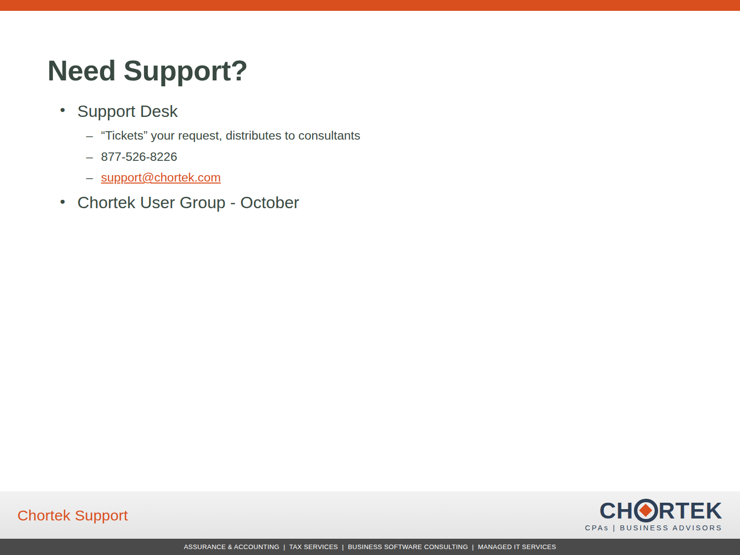Need Support?
Support Desk
“Tickets” your request, distributes to consultants
877-526-8226
support@chortek.com
Chortek User Group - October
Chortek Support
CH RTEK
CPAs | BUSINESS ADVISORS
ASSURANCE & ACCOUNTING | TAX SERVICES | BUSINESS SOFTWARE CONSULTING | MANAGED IT SERVICES